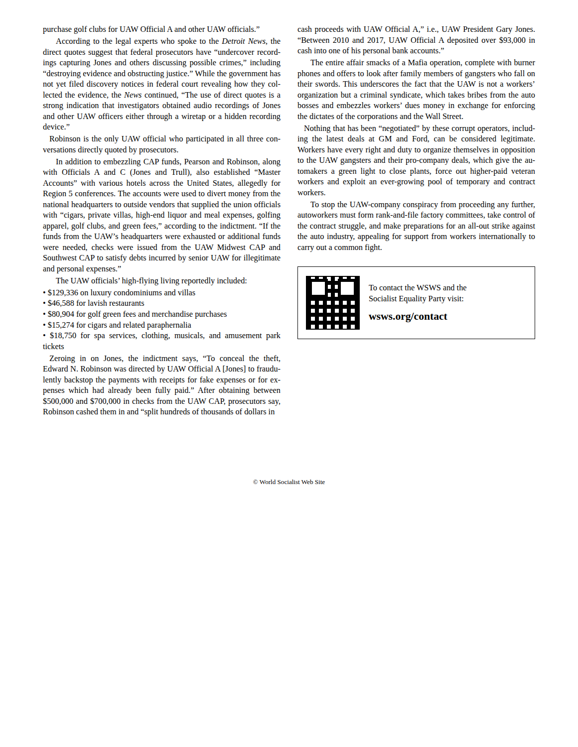purchase golf clubs for UAW Official A and other UAW officials.”
According to the legal experts who spoke to the Detroit News, the direct quotes suggest that federal prosecutors have “undercover recordings capturing Jones and others discussing possible crimes,” including “destroying evidence and obstructing justice.” While the government has not yet filed discovery notices in federal court revealing how they collected the evidence, the News continued, “The use of direct quotes is a strong indication that investigators obtained audio recordings of Jones and other UAW officers either through a wiretap or a hidden recording device.”
Robinson is the only UAW official who participated in all three conversations directly quoted by prosecutors.
In addition to embezzling CAP funds, Pearson and Robinson, along with Officials A and C (Jones and Trull), also established “Master Accounts” with various hotels across the United States, allegedly for Region 5 conferences. The accounts were used to divert money from the national headquarters to outside vendors that supplied the union officials with “cigars, private villas, high-end liquor and meal expenses, golfing apparel, golf clubs, and green fees,” according to the indictment. “If the funds from the UAW’s headquarters were exhausted or additional funds were needed, checks were issued from the UAW Midwest CAP and Southwest CAP to satisfy debts incurred by senior UAW for illegitimate and personal expenses.”
The UAW officials’ high-flying living reportedly included:
$129,336 on luxury condominiums and villas
$46,588 for lavish restaurants
$80,904 for golf green fees and merchandise purchases
$15,274 for cigars and related paraphernalia
$18,750 for spa services, clothing, musicals, and amusement park tickets
Zeroing in on Jones, the indictment says, “To conceal the theft, Edward N. Robinson was directed by UAW Official A [Jones] to fraudulently backstop the payments with receipts for fake expenses or for expenses which had already been fully paid.” After obtaining between $500,000 and $700,000 in checks from the UAW CAP, prosecutors say, Robinson cashed them in and “split hundreds of thousands of dollars in
cash proceeds with UAW Official A,” i.e., UAW President Gary Jones. “Between 2010 and 2017, UAW Official A deposited over $93,000 in cash into one of his personal bank accounts.”
The entire affair smacks of a Mafia operation, complete with burner phones and offers to look after family members of gangsters who fall on their swords. This underscores the fact that the UAW is not a workers’ organization but a criminal syndicate, which takes bribes from the auto bosses and embezzles workers’ dues money in exchange for enforcing the dictates of the corporations and the Wall Street.
Nothing that has been “negotiated” by these corrupt operators, including the latest deals at GM and Ford, can be considered legitimate. Workers have every right and duty to organize themselves in opposition to the UAW gangsters and their pro-company deals, which give the automakers a green light to close plants, force out higher-paid veteran workers and exploit an ever-growing pool of temporary and contract workers.
To stop the UAW-company conspiracy from proceeding any further, autoworkers must form rank-and-file factory committees, take control of the contract struggle, and make preparations for an all-out strike against the auto industry, appealing for support from workers internationally to carry out a common fight.
To contact the WSWS and the
Socialist Equality Party visit:
wsws.org/contact
© World Socialist Web Site